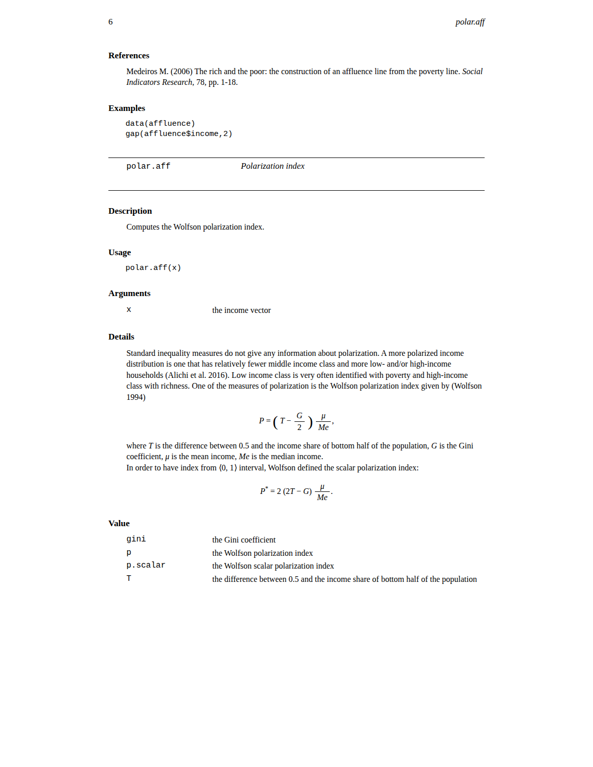6 polar.aff
References
Medeiros M. (2006) The rich and the poor: the construction of an affluence line from the poverty line. Social Indicators Research, 78, pp. 1-18.
Examples
data(affluence)
gap(affluence$income,2)
polar.aff Polarization index
Description
Computes the Wolfson polarization index.
Usage
polar.aff(x)
Arguments
x
the income vector
Details
Standard inequality measures do not give any information about polarization. A more polarized income distribution is one that has relatively fewer middle income class and more low- and/or high-income households (Alichi et al. 2016). Low income class is very often identified with poverty and high-income class with richness. One of the measures of polarization is the Wolfson polarization index given by (Wolfson 1994)
P = ( T − G 2 ) μMe,
where T is the difference between 0.5 and the income share of bottom half of the population, G is the Gini coefficient, μ is the mean income, Me is the median income.
In order to have index from ⟨0, 1⟩ interval, Wolfson defined the scalar polarization index:
P* = 2 (2T − G) μMe.
Value
gini
the Gini coefficient
p
the Wolfson polarization index
p.scalar
the Wolfson scalar polarization index
T
the difference between 0.5 and the income share of bottom half of the population